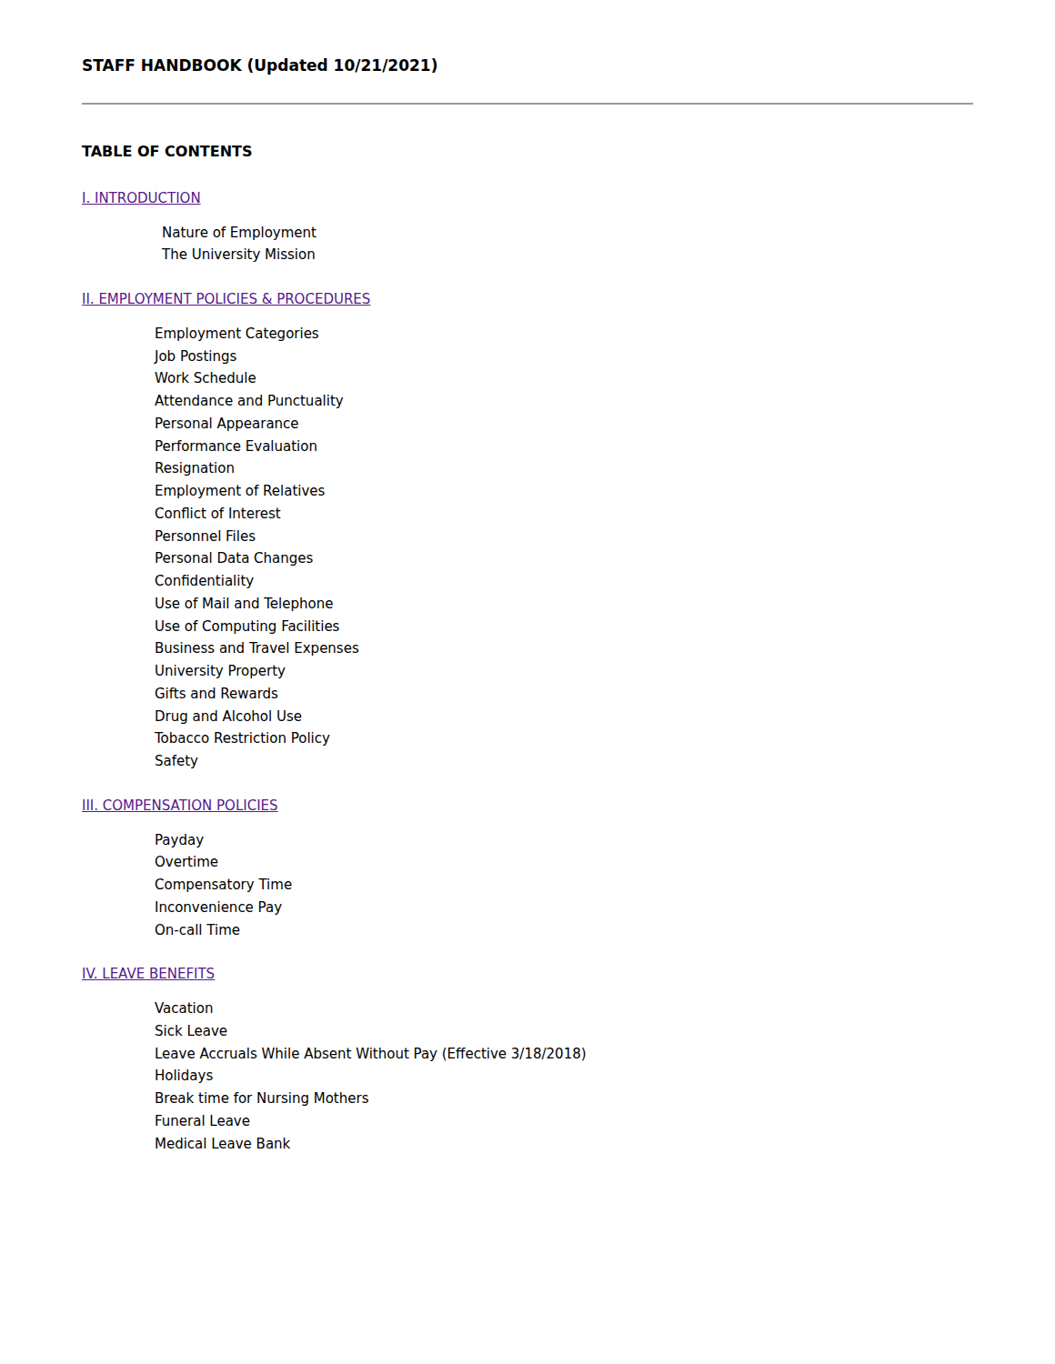STAFF HANDBOOK (Updated 10/21/2021)
TABLE OF CONTENTS
I. INTRODUCTION
Nature of Employment
The University Mission
II. EMPLOYMENT POLICIES & PROCEDURES
Employment Categories
Job Postings
Work Schedule
Attendance and Punctuality
Personal Appearance
Performance Evaluation
Resignation
Employment of Relatives
Conflict of Interest
Personnel Files
Personal Data Changes
Confidentiality
Use of Mail and Telephone
Use of Computing Facilities
Business and Travel Expenses
University Property
Gifts and Rewards
Drug and Alcohol Use
Tobacco Restriction Policy
Safety
III. COMPENSATION POLICIES
Payday
Overtime
Compensatory Time
Inconvenience Pay
On-call Time
IV. LEAVE BENEFITS
Vacation
Sick Leave
Leave Accruals While Absent Without Pay (Effective 3/18/2018)
Holidays
Break time for Nursing Mothers
Funeral Leave
Medical Leave Bank